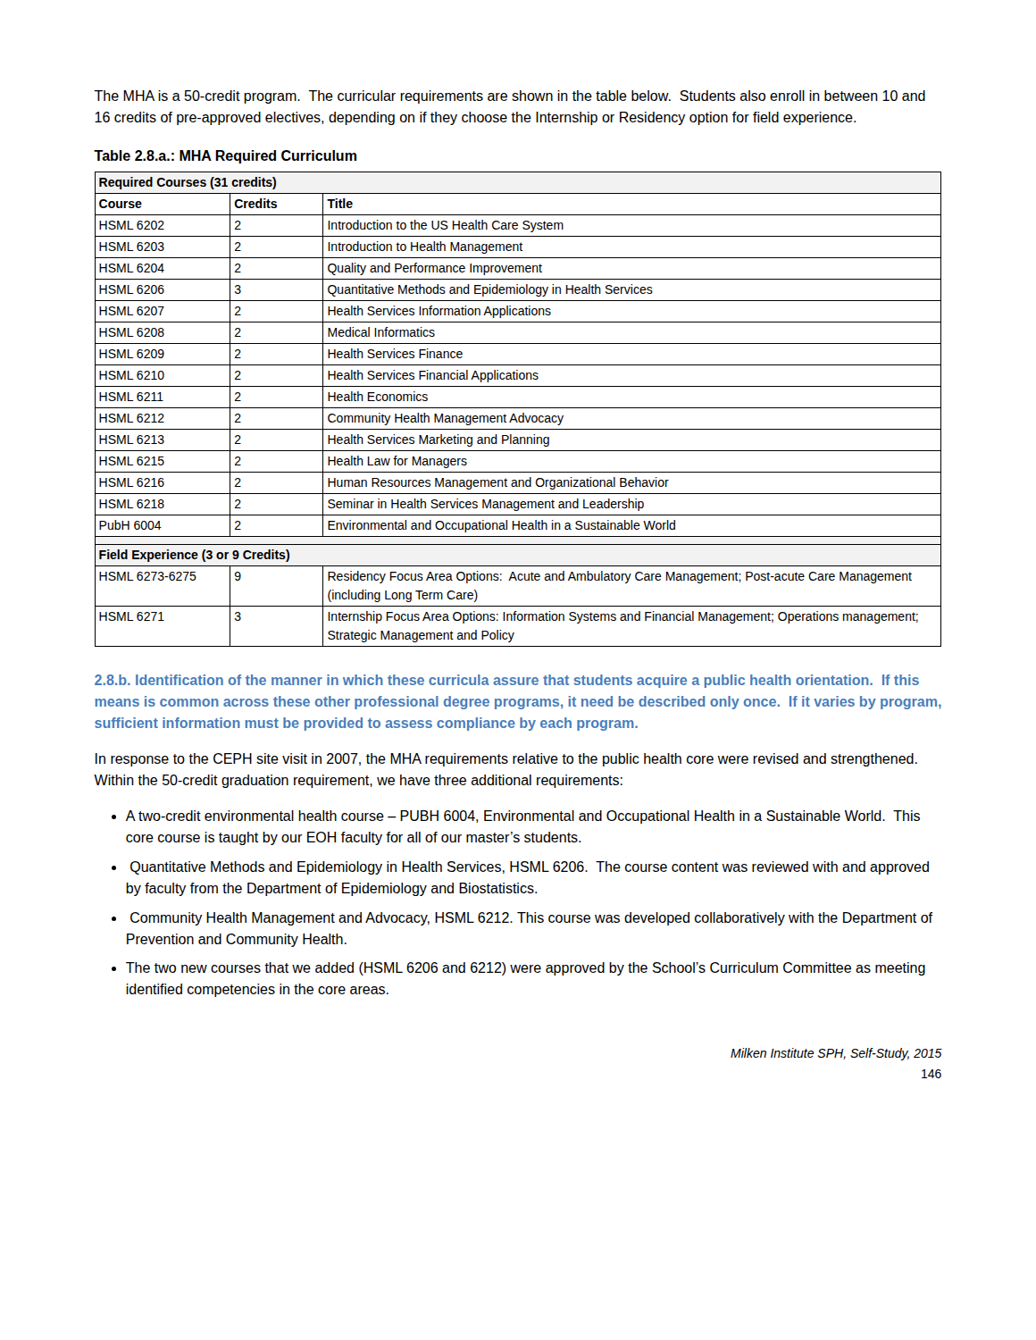The MHA is a 50-credit program. The curricular requirements are shown in the table below. Students also enroll in between 10 and 16 credits of pre-approved electives, depending on if they choose the Internship or Residency option for field experience.
Table 2.8.a.: MHA Required Curriculum
| Required Courses (31 credits) |
| Course | Credits | Title |
| HSML 6202 | 2 | Introduction to the US Health Care System |
| HSML 6203 | 2 | Introduction to Health Management |
| HSML 6204 | 2 | Quality and Performance Improvement |
| HSML 6206 | 3 | Quantitative Methods and Epidemiology in Health Services |
| HSML 6207 | 2 | Health Services Information Applications |
| HSML 6208 | 2 | Medical Informatics |
| HSML 6209 | 2 | Health Services Finance |
| HSML 6210 | 2 | Health Services Financial Applications |
| HSML 6211 | 2 | Health Economics |
| HSML 6212 | 2 | Community Health Management Advocacy |
| HSML 6213 | 2 | Health Services Marketing and Planning |
| HSML 6215 | 2 | Health Law for Managers |
| HSML 6216 | 2 | Human Resources Management and Organizational Behavior |
| HSML 6218 | 2 | Seminar in Health Services Management and Leadership |
| PubH 6004 | 2 | Environmental and Occupational Health in a Sustainable World |
| Field Experience (3 or 9 Credits) |
| HSML 6273-6275 | 9 | Residency Focus Area Options: Acute and Ambulatory Care Management; Post-acute Care Management (including Long Term Care) |
| HSML 6271 | 3 | Internship Focus Area Options: Information Systems and Financial Management; Operations management; Strategic Management and Policy |
2.8.b. Identification of the manner in which these curricula assure that students acquire a public health orientation. If this means is common across these other professional degree programs, it need be described only once. If it varies by program, sufficient information must be provided to assess compliance by each program.
In response to the CEPH site visit in 2007, the MHA requirements relative to the public health core were revised and strengthened. Within the 50-credit graduation requirement, we have three additional requirements:
A two-credit environmental health course – PUBH 6004, Environmental and Occupational Health in a Sustainable World. This core course is taught by our EOH faculty for all of our master’s students.
Quantitative Methods and Epidemiology in Health Services, HSML 6206. The course content was reviewed with and approved by faculty from the Department of Epidemiology and Biostatistics.
Community Health Management and Advocacy, HSML 6212. This course was developed collaboratively with the Department of Prevention and Community Health.
The two new courses that we added (HSML 6206 and 6212) were approved by the School’s Curriculum Committee as meeting identified competencies in the core areas.
Milken Institute SPH, Self-Study, 2015 146